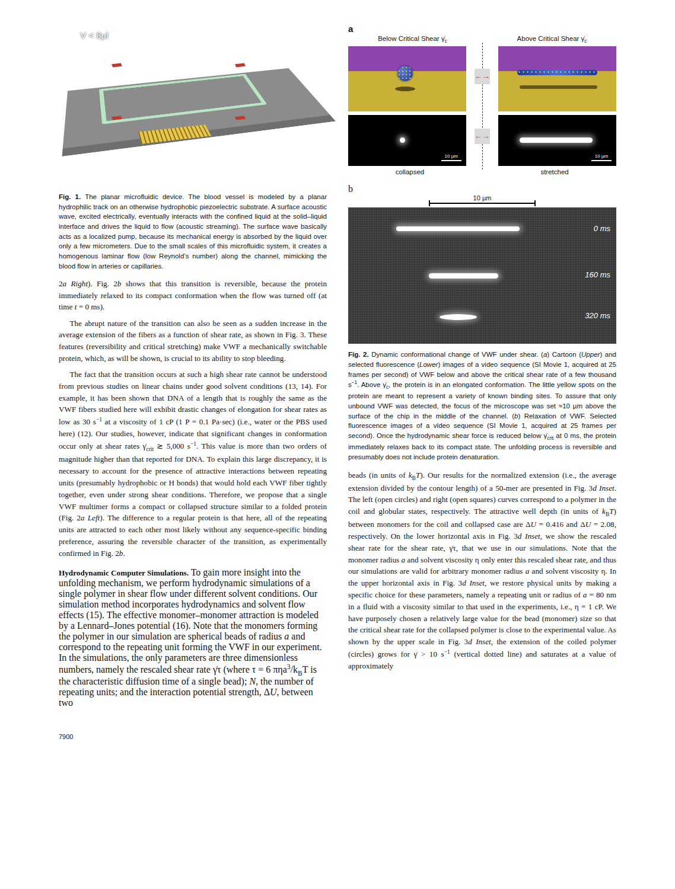V < 8µl
Fig. 1. The planar microfluidic device. The blood vessel is modeled by a planar hydrophilic track on an otherwise hydrophobic piezoelectric substrate. A surface acoustic wave, excited electrically, eventually interacts with the confined liquid at the solid–liquid interface and drives the liquid to flow (acoustic streaming). The surface wave basically acts as a localized pump, because its mechanical energy is absorbed by the liquid over only a few micrometers. Due to the small scales of this microfluidic system, it creates a homogenous laminar flow (low Reynold’s number) along the channel, mimicking the blood flow in arteries or capillaries.
2a Right). Fig. 2b shows that this transition is reversible, because the protein immediately relaxed to its compact conformation when the flow was turned off (at time t = 0 ms).
The abrupt nature of the transition can also be seen as a sudden increase in the average extension of the fibers as a function of shear rate, as shown in Fig. 3. These features (reversibility and critical stretching) make VWF a mechanically switchable protein, which, as will be shown, is crucial to its ability to stop bleeding.
The fact that the transition occurs at such a high shear rate cannot be understood from previous studies on linear chains under good solvent conditions (13, 14). For example, it has been shown that DNA of a length that is roughly the same as the VWF fibers studied here will exhibit drastic changes of elongation for shear rates as low as 30 s−1 at a viscosity of 1 cP (1 P = 0.1 Pa·sec) (i.e., water or the PBS used here) (12). Our studies, however, indicate that significant changes in conformation occur only at shear rates γ̇crit ≳ 5,000 s−1. This value is more than two orders of magnitude higher than that reported for DNA. To explain this large discrepancy, it is necessary to account for the presence of attractive interactions between repeating units (presumably hydrophobic or H bonds) that would hold each VWF fiber tightly together, even under strong shear conditions. Therefore, we propose that a single VWF multimer forms a compact or collapsed structure similar to a folded protein (Fig. 2a Left). The difference to a regular protein is that here, all of the repeating units are attracted to each other most likely without any sequence-specific binding preference, assuring the reversible character of the transition, as experimentally confirmed in Fig. 2b.
Hydrodynamic Computer Simulations.
To gain more insight into the unfolding mechanism, we perform hydrodynamic simulations of a single polymer in shear flow under different solvent conditions. Our simulation method incorporates hydrodynamics and solvent flow effects (15). The effective monomer–monomer attraction is modeled by a Lennard–Jones potential (16). Note that the monomers forming the polymer in our simulation are spherical beads of radius a and correspond to the repeating unit forming the VWF in our experiment. In the simulations, the only parameters are three dimensionless numbers, namely the rescaled shear rate γ̇τ (where τ = 6 πηa3/kBT is the characteristic diffusion time of a single bead); N, the number of repeating units; and the interaction potential strength, ΔU, between two
a
Below Critical Shear γ̇c Above Critical Shear γ̇c
10 µm
←→
←→
10 µm
collapsed stretched
b
10 µm
0 ms
160 ms
320 ms
Fig. 2. Dynamic conformational change of VWF under shear. (a) Cartoon (Upper) and selected fluorescence (Lower) images of a video sequence (SI Movie 1, acquired at 25 frames per second) of VWF below and above the critical shear rate of a few thousand s−1. Above γ̇c, the protein is in an elongated conformation. The little yellow spots on the protein are meant to represent a variety of known binding sites. To assure that only unbound VWF was detected, the focus of the microscope was set ≈10 µm above the surface of the chip in the middle of the channel. (b) Relaxation of VWF. Selected fluorescence images of a video sequence (SI Movie 1, acquired at 25 frames per second). Once the hydrodynamic shear force is reduced below γ̇crit at 0 ms, the protein immediately relaxes back to its compact state. The unfolding process is reversible and presumably does not include protein denaturation.
beads (in units of kBT). Our results for the normalized extension (i.e., the average extension divided by the contour length) of a 50-mer are presented in Fig. 3d Inset. The left (open circles) and right (open squares) curves correspond to a polymer in the coil and globular states, respectively. The attractive well depth (in units of kBT) between monomers for the coil and collapsed case are ΔU = 0.416 and ΔU = 2.08, respectively. On the lower horizontal axis in Fig. 3d Inset, we show the rescaled shear rate for the shear rate, γ̇τ, that we use in our simulations. Note that the monomer radius a and solvent viscosity η only enter this rescaled shear rate, and thus our simulations are valid for arbitrary monomer radius a and solvent viscosity η. In the upper horizontal axis in Fig. 3d Inset, we restore physical units by making a specific choice for these parameters, namely a repeating unit or radius of a = 80 nm in a fluid with a viscosity similar to that used in the experiments, i.e., η = 1 cP. We have purposely chosen a relatively large value for the bead (monomer) size so that the critical shear rate for the collapsed polymer is close to the experimental value. As shown by the upper scale in Fig. 3d Inset, the extension of the coiled polymer (circles) grows for γ̇ > 10 s−1 (vertical dotted line) and saturates at a value of approximately
7900